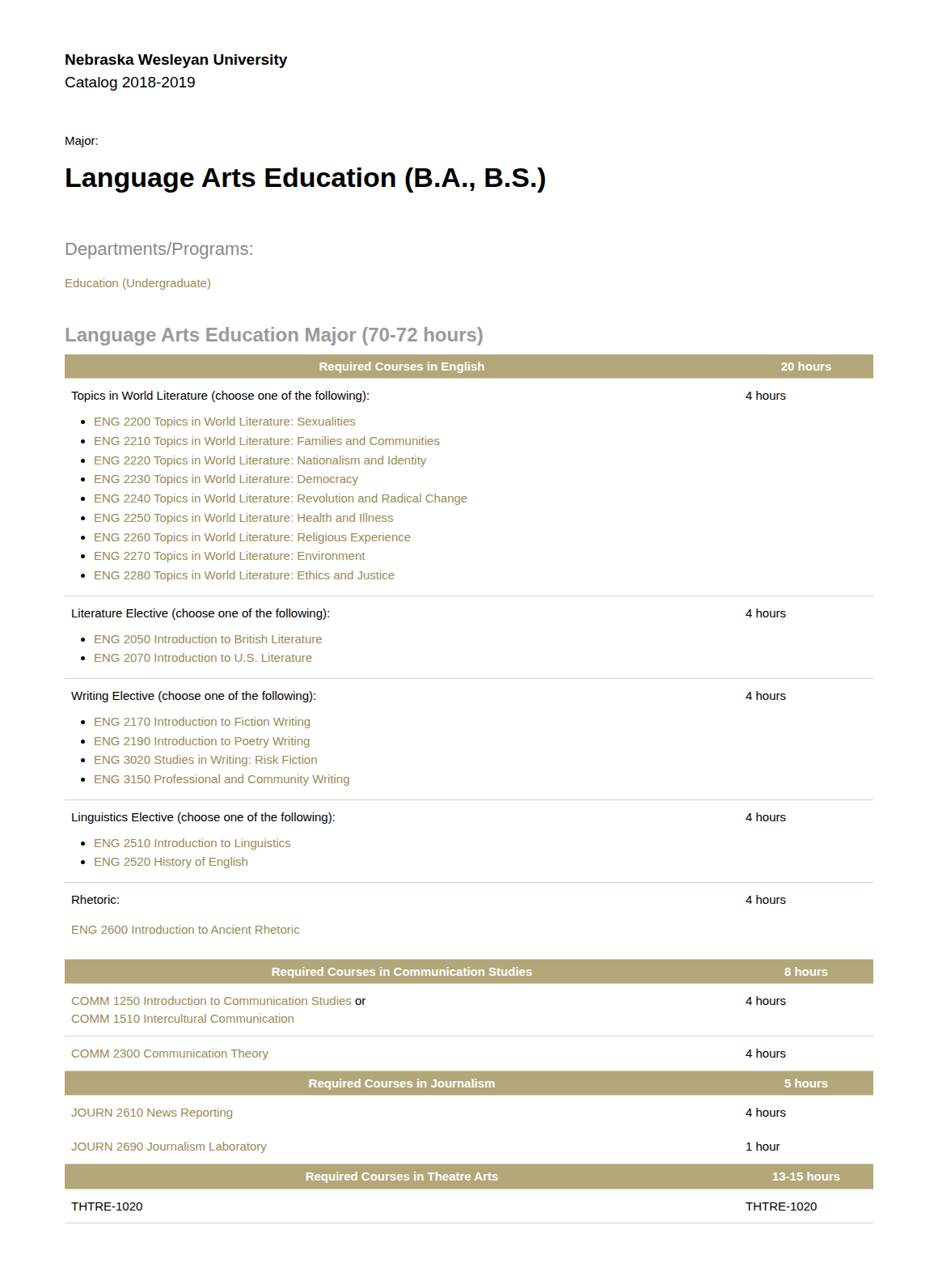Nebraska Wesleyan University
Catalog 2018-2019
Major:
Language Arts Education (B.A., B.S.)
Departments/Programs:
Education (Undergraduate)
Language Arts Education Major (70-72 hours)
| Required Courses in English | 20 hours |
| Topics in World Literature (choose one of the following): ENG 2200 Topics in World Literature: Sexualities ENG 2210 Topics in World Literature: Families and Communities ENG 2220 Topics in World Literature: Nationalism and Identity ENG 2230 Topics in World Literature: Democracy ENG 2240 Topics in World Literature: Revolution and Radical Change ENG 2250 Topics in World Literature: Health and Illness ENG 2260 Topics in World Literature: Religious Experience ENG 2270 Topics in World Literature: Environment ENG 2280 Topics in World Literature: Ethics and Justice | 4 hours |
| Literature Elective (choose one of the following): ENG 2050 Introduction to British Literature ENG 2070 Introduction to U.S. Literature | 4 hours |
| Writing Elective (choose one of the following): ENG 2170 Introduction to Fiction Writing ENG 2190 Introduction to Poetry Writing ENG 3020 Studies in Writing: Risk Fiction ENG 3150 Professional and Community Writing | 4 hours |
| Linguistics Elective (choose one of the following): ENG 2510 Introduction to Linguistics ENG 2520 History of English | 4 hours |
| Rhetoric: ENG 2600 Introduction to Ancient Rhetoric | 4 hours |
| Required Courses in Communication Studies | 8 hours |
| COMM 1250 Introduction to Communication Studies or COMM 1510 Intercultural Communication | 4 hours |
| COMM 2300 Communication Theory | 4 hours |
| Required Courses in Journalism | 5 hours |
| JOURN 2610 News Reporting | 4 hours |
| JOURN 2690 Journalism Laboratory | 1 hour |
| Required Courses in Theatre Arts | 13-15 hours |
| THTRE-1020 | THTRE-1020 |